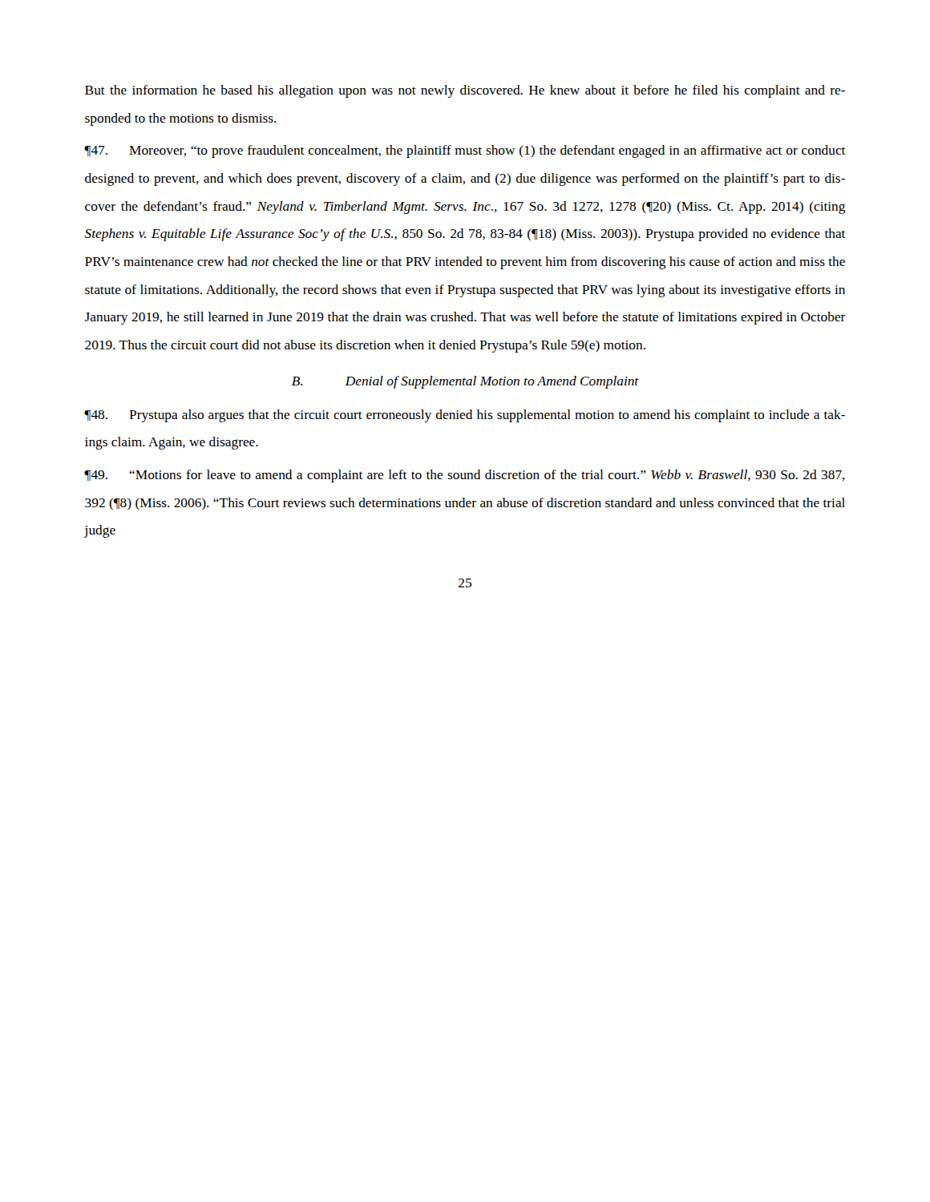But the information he based his allegation upon was not newly discovered. He knew about it before he filed his complaint and responded to the motions to dismiss.
¶47. Moreover, “to prove fraudulent concealment, the plaintiff must show (1) the defendant engaged in an affirmative act or conduct designed to prevent, and which does prevent, discovery of a claim, and (2) due diligence was performed on the plaintiff’s part to discover the defendant’s fraud.” Neyland v. Timberland Mgmt. Servs. Inc., 167 So. 3d 1272, 1278 (¶20) (Miss. Ct. App. 2014) (citing Stephens v. Equitable Life Assurance Soc’y of the U.S., 850 So. 2d 78, 83-84 (¶18) (Miss. 2003)). Prystupa provided no evidence that PRV’s maintenance crew had not checked the line or that PRV intended to prevent him from discovering his cause of action and miss the statute of limitations. Additionally, the record shows that even if Prystupa suspected that PRV was lying about its investigative efforts in January 2019, he still learned in June 2019 that the drain was crushed. That was well before the statute of limitations expired in October 2019. Thus the circuit court did not abuse its discretion when it denied Prystupa’s Rule 59(e) motion.
B.   Denial of Supplemental Motion to Amend Complaint
¶48. Prystupa also argues that the circuit court erroneously denied his supplemental motion to amend his complaint to include a takings claim. Again, we disagree.
¶49.“Motions for leave to amend a complaint are left to the sound discretion of the trial court.” Webb v. Braswell, 930 So. 2d 387, 392 (¶8) (Miss. 2006). “This Court reviews such determinations under an abuse of discretion standard and unless convinced that the trial judge
25